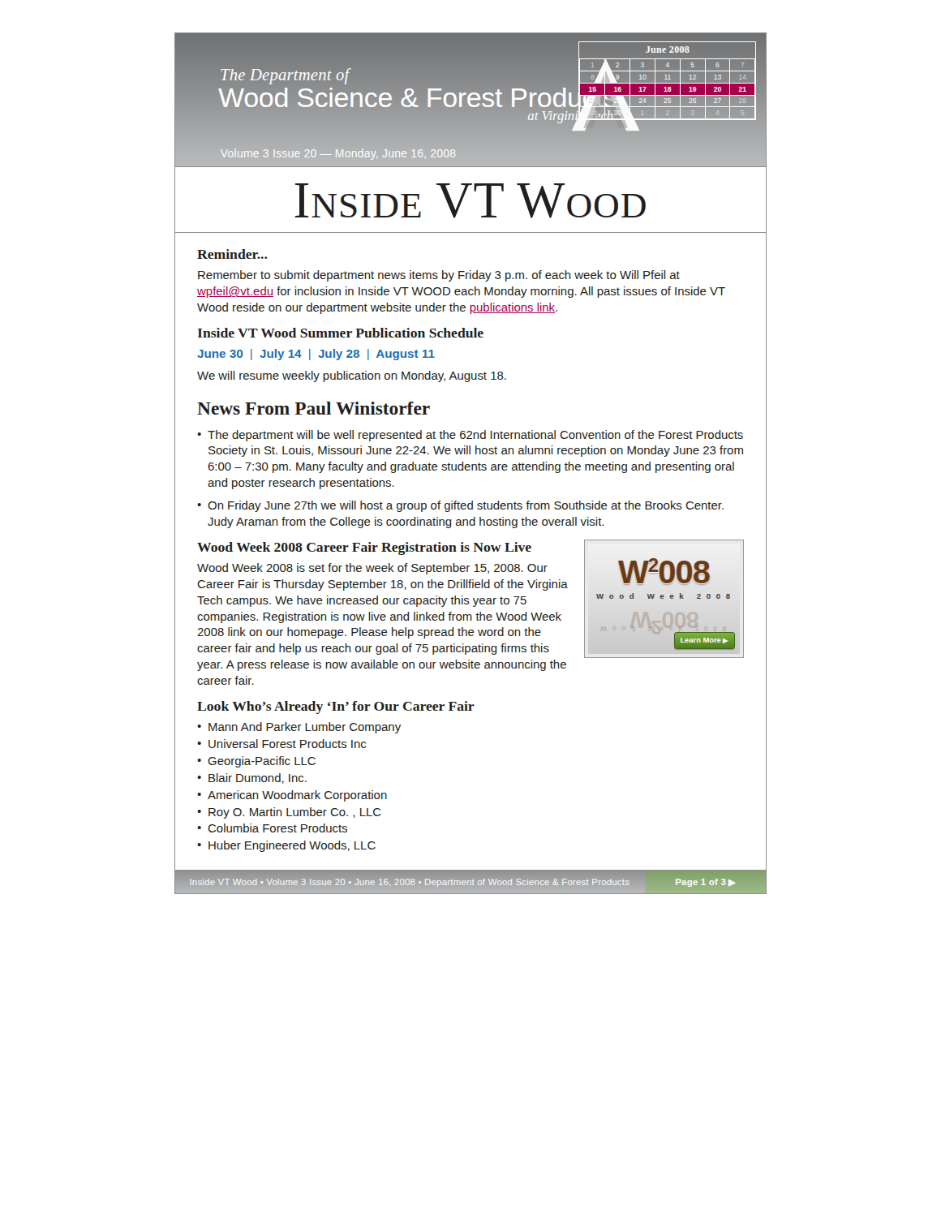The Department of
Wood Science & Forest Products
at Virginia Tech
June 2008
| 1 | 2 | 3 | 4 | 5 | 6 | 7 |
| 8 | 9 | 10 | 11 | 12 | 13 | 14 |
| 15 | 16 | 17 | 18 | 19 | 20 | 21 |
| 22 | 23 | 24 | 25 | 26 | 27 | 28 |
| 29 | 30 | 1 | 2 | 3 | 4 | 5 |
Volume 3 Issue 20 — Monday, June 16, 2008
INSIDE VT WOOD
Reminder...
Remember to submit department news items by Friday 3 p.m. of each week to Will Pfeil at wpfeil@vt.edu for inclusion in Inside VT WOOD each Monday morning. All past issues of Inside VT Wood reside on our department website under the publications link.
Inside VT Wood Summer Publication Schedule
June 30 | July 14 | July 28 | August 11
We will resume weekly publication on Monday, August 18.
News From Paul Winistorfer
The department will be well represented at the 62nd International Convention of the Forest Products Society in St. Louis, Missouri June 22-24. We will host an alumni reception on Monday June 23 from 6:00 – 7:30 pm. Many faculty and graduate students are attending the meeting and presenting oral and poster research presentations.
On Friday June 27th we will host a group of gifted students from Southside at the Brooks Center. Judy Araman from the College is coordinating and hosting the overall visit.
W2008
W o o d W e e k 2 0 0 8
W2008
W o o d W e e k 2 0 0 8
Learn More
Wood Week 2008 Career Fair Registration is Now Live
Wood Week 2008 is set for the week of September 15, 2008. Our Career Fair is Thursday September 18, on the Drillfield of the Virginia Tech campus. We have increased our capacity this year to 75 companies. Registration is now live and linked from the Wood Week 2008 link on our homepage. Please help spread the word on the career fair and help us reach our goal of 75 participating firms this year. A press release is now available on our website announcing the career fair.
Look Who’s Already ‘In’ for Our Career Fair
Mann And Parker Lumber Company
Universal Forest Products Inc
Georgia-Pacific LLC
Blair Dumond, Inc.
American Woodmark Corporation
Roy O. Martin Lumber Co. , LLC
Columbia Forest Products
Huber Engineered Woods, LLC
Inside VT Wood • Volume 3 Issue 20 • June 16, 2008 • Department of Wood Science & Forest Products
Page 1 of 3 ▶